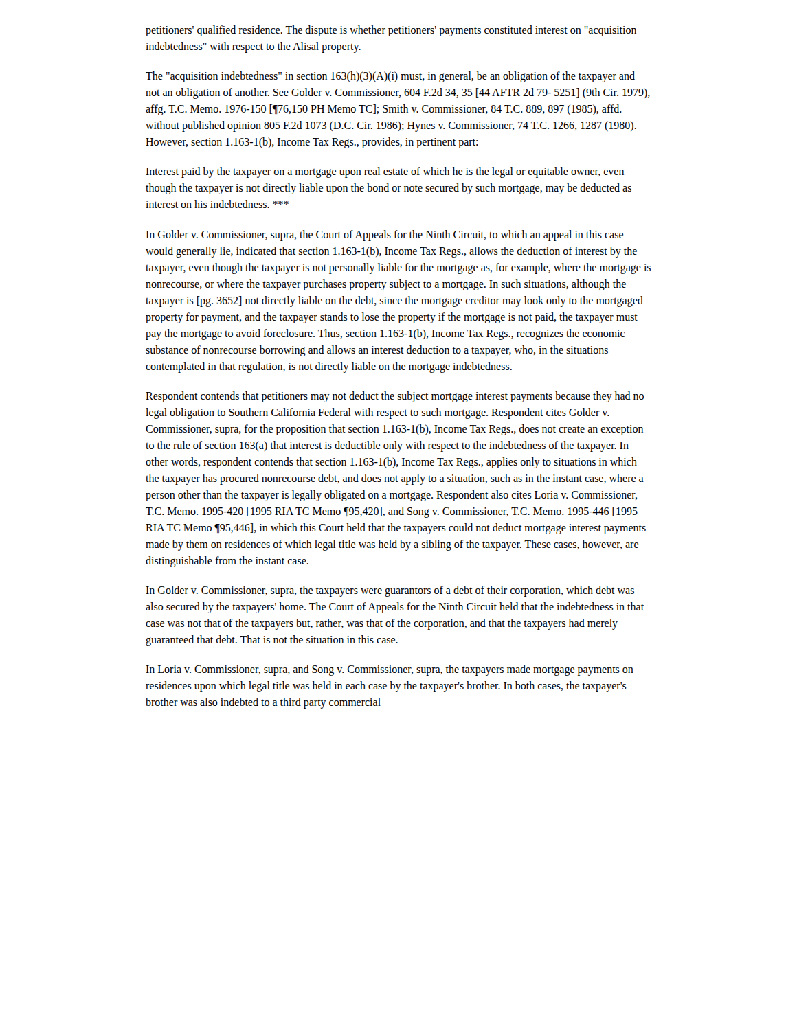petitioners' qualified residence. The dispute is whether petitioners' payments constituted interest on "acquisition indebtedness" with respect to the Alisal property.
The "acquisition indebtedness" in section 163(h)(3)(A)(i) must, in general, be an obligation of the taxpayer and not an obligation of another. See Golder v. Commissioner, 604 F.2d 34, 35 [44 AFTR 2d 79- 5251] (9th Cir. 1979), affg. T.C. Memo. 1976-150 [¶76,150 PH Memo TC]; Smith v. Commissioner, 84 T.C. 889, 897 (1985), affd. without published opinion 805 F.2d 1073 (D.C. Cir. 1986); Hynes v. Commissioner, 74 T.C. 1266, 1287 (1980). However, section 1.163-1(b), Income Tax Regs., provides, in pertinent part:
Interest paid by the taxpayer on a mortgage upon real estate of which he is the legal or equitable owner, even though the taxpayer is not directly liable upon the bond or note secured by such mortgage, may be deducted as interest on his indebtedness. ***
In Golder v. Commissioner, supra, the Court of Appeals for the Ninth Circuit, to which an appeal in this case would generally lie, indicated that section 1.163-1(b), Income Tax Regs., allows the deduction of interest by the taxpayer, even though the taxpayer is not personally liable for the mortgage as, for example, where the mortgage is nonrecourse, or where the taxpayer purchases property subject to a mortgage. In such situations, although the taxpayer is [pg. 3652] not directly liable on the debt, since the mortgage creditor may look only to the mortgaged property for payment, and the taxpayer stands to lose the property if the mortgage is not paid, the taxpayer must pay the mortgage to avoid foreclosure. Thus, section 1.163-1(b), Income Tax Regs., recognizes the economic substance of nonrecourse borrowing and allows an interest deduction to a taxpayer, who, in the situations contemplated in that regulation, is not directly liable on the mortgage indebtedness.
Respondent contends that petitioners may not deduct the subject mortgage interest payments because they had no legal obligation to Southern California Federal with respect to such mortgage. Respondent cites Golder v. Commissioner, supra, for the proposition that section 1.163-1(b), Income Tax Regs., does not create an exception to the rule of section 163(a) that interest is deductible only with respect to the indebtedness of the taxpayer. In other words, respondent contends that section 1.163-1(b), Income Tax Regs., applies only to situations in which the taxpayer has procured nonrecourse debt, and does not apply to a situation, such as in the instant case, where a person other than the taxpayer is legally obligated on a mortgage. Respondent also cites Loria v. Commissioner, T.C. Memo. 1995-420 [1995 RIA TC Memo ¶95,420], and Song v. Commissioner, T.C. Memo. 1995-446 [1995 RIA TC Memo ¶95,446], in which this Court held that the taxpayers could not deduct mortgage interest payments made by them on residences of which legal title was held by a sibling of the taxpayer. These cases, however, are distinguishable from the instant case.
In Golder v. Commissioner, supra, the taxpayers were guarantors of a debt of their corporation, which debt was also secured by the taxpayers' home. The Court of Appeals for the Ninth Circuit held that the indebtedness in that case was not that of the taxpayers but, rather, was that of the corporation, and that the taxpayers had merely guaranteed that debt. That is not the situation in this case.
In Loria v. Commissioner, supra, and Song v. Commissioner, supra, the taxpayers made mortgage payments on residences upon which legal title was held in each case by the taxpayer's brother. In both cases, the taxpayer's brother was also indebted to a third party commercial